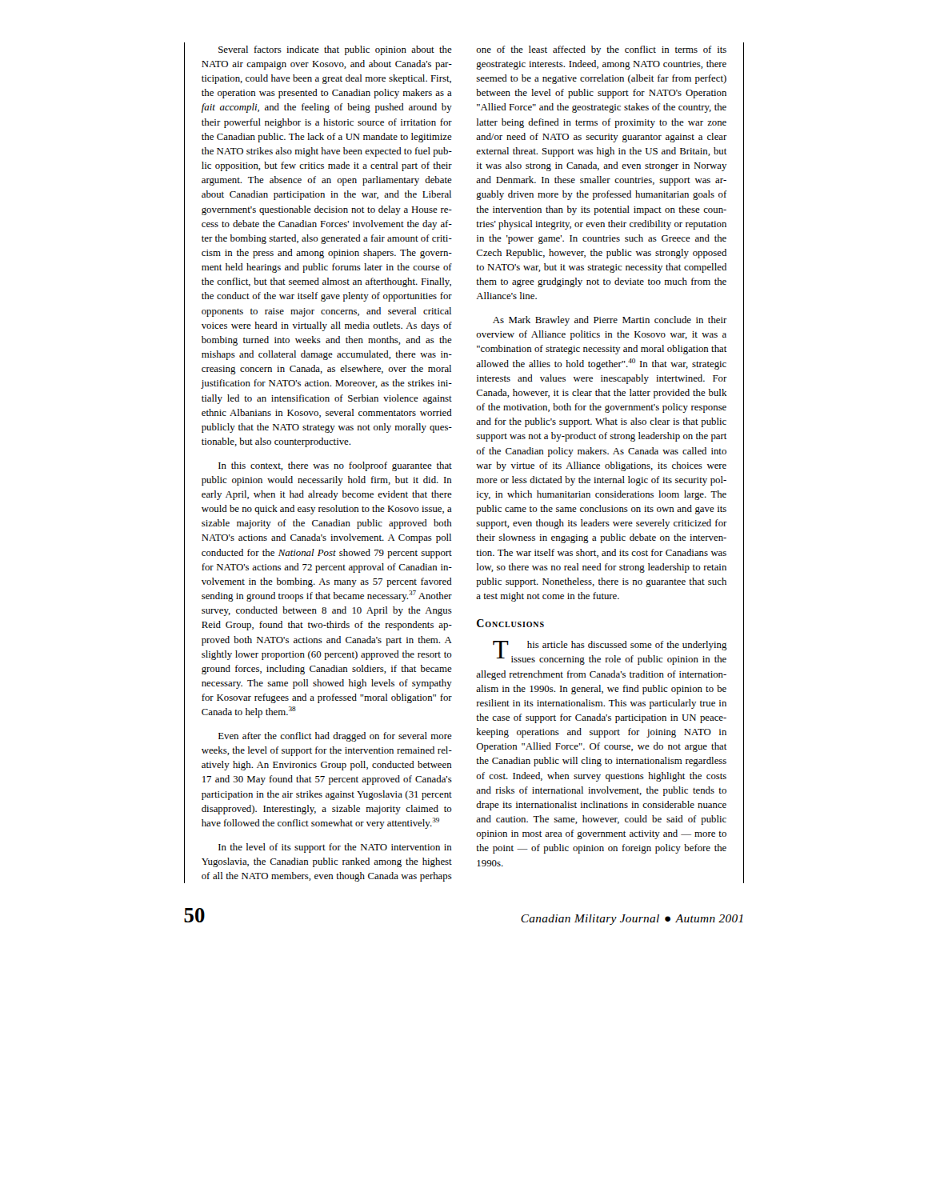Several factors indicate that public opinion about the NATO air campaign over Kosovo, and about Canada's participation, could have been a great deal more skeptical. First, the operation was presented to Canadian policy makers as a fait accompli, and the feeling of being pushed around by their powerful neighbor is a historic source of irritation for the Canadian public. The lack of a UN mandate to legitimize the NATO strikes also might have been expected to fuel public opposition, but few critics made it a central part of their argument. The absence of an open parliamentary debate about Canadian participation in the war, and the Liberal government's questionable decision not to delay a House recess to debate the Canadian Forces' involvement the day after the bombing started, also generated a fair amount of criticism in the press and among opinion shapers. The government held hearings and public forums later in the course of the conflict, but that seemed almost an afterthought. Finally, the conduct of the war itself gave plenty of opportunities for opponents to raise major concerns, and several critical voices were heard in virtually all media outlets. As days of bombing turned into weeks and then months, and as the mishaps and collateral damage accumulated, there was increasing concern in Canada, as elsewhere, over the moral justification for NATO's action. Moreover, as the strikes initially led to an intensification of Serbian violence against ethnic Albanians in Kosovo, several commentators worried publicly that the NATO strategy was not only morally questionable, but also counterproductive.
In this context, there was no foolproof guarantee that public opinion would necessarily hold firm, but it did. In early April, when it had already become evident that there would be no quick and easy resolution to the Kosovo issue, a sizable majority of the Canadian public approved both NATO's actions and Canada's involvement. A Compas poll conducted for the National Post showed 79 percent support for NATO's actions and 72 percent approval of Canadian involvement in the bombing. As many as 57 percent favored sending in ground troops if that became necessary.37 Another survey, conducted between 8 and 10 April by the Angus Reid Group, found that two-thirds of the respondents approved both NATO's actions and Canada's part in them. A slightly lower proportion (60 percent) approved the resort to ground forces, including Canadian soldiers, if that became necessary. The same poll showed high levels of sympathy for Kosovar refugees and a professed "moral obligation" for Canada to help them.38
Even after the conflict had dragged on for several more weeks, the level of support for the intervention remained relatively high. An Environics Group poll, conducted between 17 and 30 May found that 57 percent approved of Canada's participation in the air strikes against Yugoslavia (31 percent disapproved). Interestingly, a sizable majority claimed to have followed the conflict somewhat or very attentively.39
In the level of its support for the NATO intervention in Yugoslavia, the Canadian public ranked among the highest of all the NATO members, even though Canada was perhaps one of the least affected by the conflict in terms of its geostrategic interests. Indeed, among NATO countries, there seemed to be a negative correlation (albeit far from perfect) between the level of public support for NATO's Operation "Allied Force" and the geostrategic stakes of the country, the latter being defined in terms of proximity to the war zone and/or need of NATO as security guarantor against a clear external threat. Support was high in the US and Britain, but it was also strong in Canada, and even stronger in Norway and Denmark. In these smaller countries, support was arguably driven more by the professed humanitarian goals of the intervention than by its potential impact on these countries' physical integrity, or even their credibility or reputation in the 'power game'. In countries such as Greece and the Czech Republic, however, the public was strongly opposed to NATO's war, but it was strategic necessity that compelled them to agree grudgingly not to deviate too much from the Alliance's line.
As Mark Brawley and Pierre Martin conclude in their overview of Alliance politics in the Kosovo war, it was a "combination of strategic necessity and moral obligation that allowed the allies to hold together".40 In that war, strategic interests and values were inescapably intertwined. For Canada, however, it is clear that the latter provided the bulk of the motivation, both for the government's policy response and for the public's support. What is also clear is that public support was not a by-product of strong leadership on the part of the Canadian policy makers. As Canada was called into war by virtue of its Alliance obligations, its choices were more or less dictated by the internal logic of its security policy, in which humanitarian considerations loom large. The public came to the same conclusions on its own and gave its support, even though its leaders were severely criticized for their slowness in engaging a public debate on the intervention. The war itself was short, and its cost for Canadians was low, so there was no real need for strong leadership to retain public support. Nonetheless, there is no guarantee that such a test might not come in the future.
Conclusions
This article has discussed some of the underlying issues concerning the role of public opinion in the alleged retrenchment from Canada's tradition of internationalism in the 1990s. In general, we find public opinion to be resilient in its internationalism. This was particularly true in the case of support for Canada's participation in UN peacekeeping operations and support for joining NATO in Operation "Allied Force". Of course, we do not argue that the Canadian public will cling to internationalism regardless of cost. Indeed, when survey questions highlight the costs and risks of international involvement, the public tends to drape its internationalist inclinations in considerable nuance and caution. The same, however, could be said of public opinion in most area of government activity and — more to the point — of public opinion on foreign policy before the 1990s.
50
Canadian Military Journal●Autumn 2001